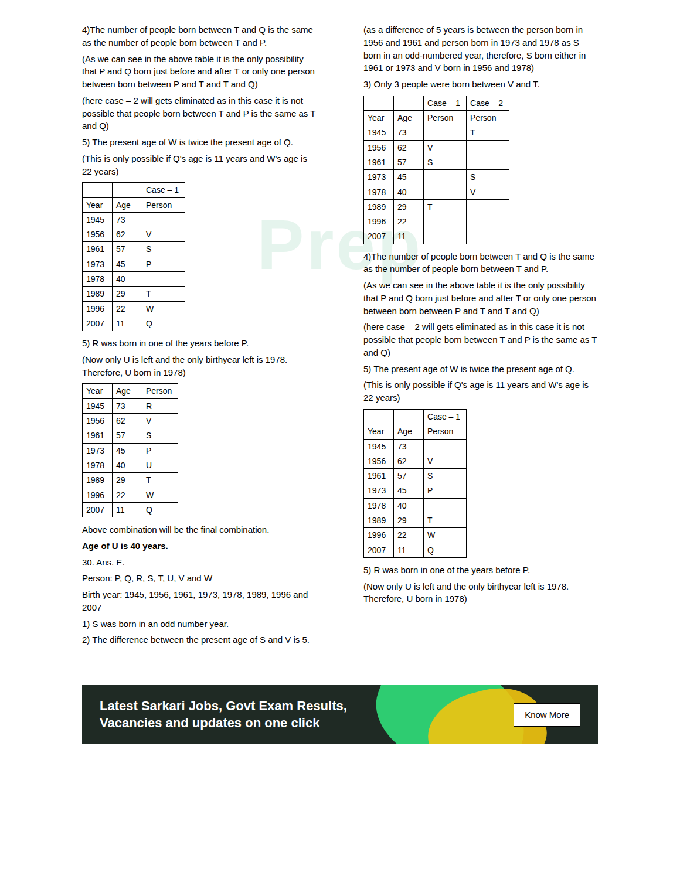Prep
4)The number of people born between T and Q is the same as the number of people born between T and P.
(As we can see in the above table it is the only possibility that P and Q born just before and after T or only one person between born between P and T and T and Q)
(here case – 2 will gets eliminated as in this case it is not possible that people born between T and P is the same as T and Q)
5) The present age of W is twice the present age of Q.
(This is only possible if Q's age is 11 years and W's age is 22 years)
| | | Case – 1 |
| --- | --- | --- |
| Year | Age | Person |
| 1945 | 73 | |
| 1956 | 62 | V |
| 1961 | 57 | S |
| 1973 | 45 | P |
| 1978 | 40 | |
| 1989 | 29 | T |
| 1996 | 22 | W |
| 2007 | 11 | Q |
5) R was born in one of the years before P.
(Now only U is left and the only birthyear left is 1978. Therefore, U born in 1978)
| Year | Age | Person |
| --- | --- | --- |
| 1945 | 73 | R |
| 1956 | 62 | V |
| 1961 | 57 | S |
| 1973 | 45 | P |
| 1978 | 40 | U |
| 1989 | 29 | T |
| 1996 | 22 | W |
| 2007 | 11 | Q |
Above combination will be the final combination.
Age of U is 40 years.
30. Ans. E.
Person: P, Q, R, S, T, U, V and W
Birth year: 1945, 1956, 1961, 1973, 1978, 1989, 1996 and 2007
1) S was born in an odd number year.
2) The difference between the present age of S and V is 5.
(as a difference of 5 years is between the person born in 1956 and 1961 and person born in 1973 and 1978 as S born in an odd-numbered year, therefore, S born either in 1961 or 1973 and V born in 1956 and 1978)
3) Only 3 people were born between V and T.
| | | Case – 1 | Case – 2 |
| --- | --- | --- | --- |
| Year | Age | Person | Person |
| 1945 | 73 | | T |
| 1956 | 62 | V | |
| 1961 | 57 | S | |
| 1973 | 45 | | S |
| 1978 | 40 | | V |
| 1989 | 29 | T | |
| 1996 | 22 | | |
| 2007 | 11 | | |
4)The number of people born between T and Q is the same as the number of people born between T and P.
(As we can see in the above table it is the only possibility that P and Q born just before and after T or only one person between born between P and T and T and Q)
(here case – 2 will gets eliminated as in this case it is not possible that people born between T and P is the same as T and Q)
5) The present age of W is twice the present age of Q.
(This is only possible if Q's age is 11 years and W's age is 22 years)
| | | Case – 1 |
| --- | --- | --- |
| Year | Age | Person |
| 1945 | 73 | |
| 1956 | 62 | V |
| 1961 | 57 | S |
| 1973 | 45 | P |
| 1978 | 40 | |
| 1989 | 29 | T |
| 1996 | 22 | W |
| 2007 | 11 | Q |
5) R was born in one of the years before P.
(Now only U is left and the only birthyear left is 1978. Therefore, U born in 1978)
Latest Sarkari Jobs, Govt Exam Results,
Vacancies and updates on one click
Know More